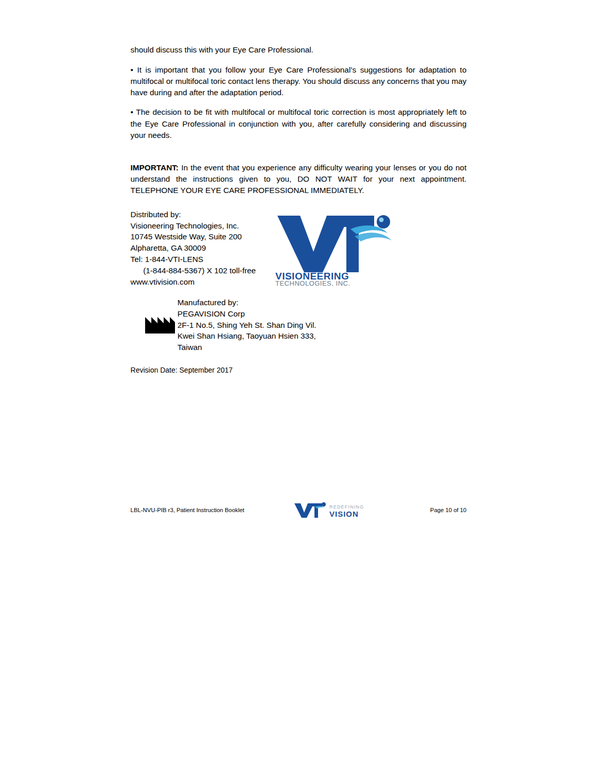should discuss this with your Eye Care Professional.
• It is important that you follow your Eye Care Professional’s suggestions for adaptation to multifocal or multifocal toric contact lens therapy. You should discuss any concerns that you may have during and after the adaptation period.
• The decision to be fit with multifocal or multifocal toric correction is most appropriately left to the Eye Care Professional in conjunction with you, after carefully considering and discussing your needs.
IMPORTANT: In the event that you experience any difficulty wearing your lenses or you do not understand the instructions given to you, DO NOT WAIT for your next appointment. TELEPHONE YOUR EYE CARE PROFESSIONAL IMMEDIATELY.
Distributed by:
Visioneering Technologies, Inc.
10745 Westside Way, Suite 200
Alpharetta, GA 30009
Tel: 1-844-VTI-LENS
(1-844-884-5367) X 102 toll-free
www.vtivision.com
VISIONEERING TECHNOLOGIES, INC.
Manufactured by:
PEGAVISION Corp
2F-1 No.5, Shing Yeh St. Shan Ding Vil.
Kwei Shan Hsiang, Taoyuan Hsien 333,
Taiwan
Revision Date: September 2017
LBL-NVU-PIB r3, Patient Instruction Booklet
REDEFINING VISION
Page 10 of 10